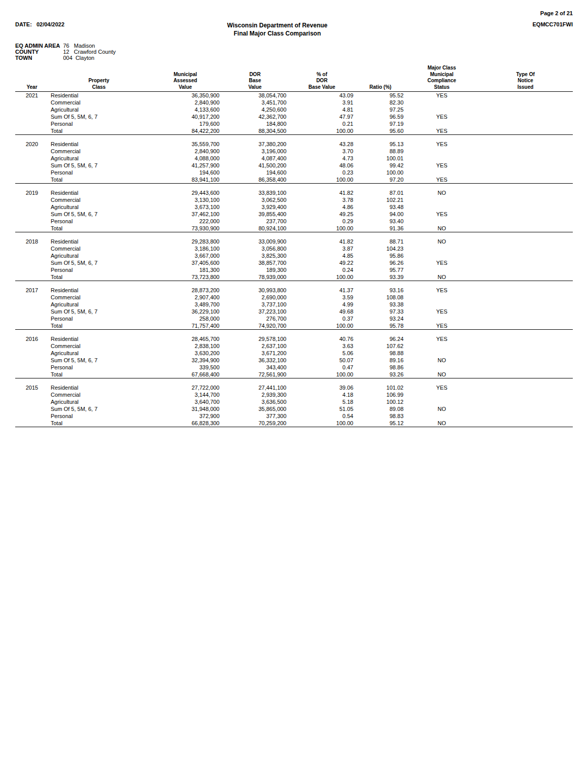Page 2 of 21
| DATE: 02/04/2022 | Wisconsin Department of Revenue Final Major Class Comparison | EQMCC701FWI |
| EQ ADMIN AREA | 76 Madison |
| COUNTY | 12 Crawford County |
| TOWN | 004 Clayton |
| Year | Property Class | Municipal Assessed Value | DOR Base Value | % of DOR Base Value | Ratio (%) | Major Class Municipal Compliance Status | Type Of Notice Issued |
| --- | --- | --- | --- | --- | --- | --- | --- |
| 2021 | Residential | 36,350,900 | 38,054,700 | 43.09 | 95.52 | YES | |
| | Commercial | 2,840,900 | 3,451,700 | 3.91 | 82.30 | | |
| | Agricultural | 4,133,600 | 4,250,600 | 4.81 | 97.25 | | |
| | Sum Of 5, 5M, 6, 7 | 40,917,200 | 42,362,700 | 47.97 | 96.59 | YES | |
| | Personal | 179,600 | 184,800 | 0.21 | 97.19 | | |
| | Total | 84,422,200 | 88,304,500 | 100.00 | 95.60 | YES | |
| 2020 | Residential | 35,559,700 | 37,380,200 | 43.28 | 95.13 | YES | |
| | Commercial | 2,840,900 | 3,196,000 | 3.70 | 88.89 | | |
| | Agricultural | 4,088,000 | 4,087,400 | 4.73 | 100.01 | | |
| | Sum Of 5, 5M, 6, 7 | 41,257,900 | 41,500,200 | 48.06 | 99.42 | YES | |
| | Personal | 194,600 | 194,600 | 0.23 | 100.00 | | |
| | Total | 83,941,100 | 86,358,400 | 100.00 | 97.20 | YES | |
| 2019 | Residential | 29,443,600 | 33,839,100 | 41.82 | 87.01 | NO | |
| | Commercial | 3,130,100 | 3,062,500 | 3.78 | 102.21 | | |
| | Agricultural | 3,673,100 | 3,929,400 | 4.86 | 93.48 | | |
| | Sum Of 5, 5M, 6, 7 | 37,462,100 | 39,855,400 | 49.25 | 94.00 | YES | |
| | Personal | 222,000 | 237,700 | 0.29 | 93.40 | | |
| | Total | 73,930,900 | 80,924,100 | 100.00 | 91.36 | NO | |
| 2018 | Residential | 29,283,800 | 33,009,900 | 41.82 | 88.71 | NO | |
| | Commercial | 3,186,100 | 3,056,800 | 3.87 | 104.23 | | |
| | Agricultural | 3,667,000 | 3,825,300 | 4.85 | 95.86 | | |
| | Sum Of 5, 5M, 6, 7 | 37,405,600 | 38,857,700 | 49.22 | 96.26 | YES | |
| | Personal | 181,300 | 189,300 | 0.24 | 95.77 | | |
| | Total | 73,723,800 | 78,939,000 | 100.00 | 93.39 | NO | |
| 2017 | Residential | 28,873,200 | 30,993,800 | 41.37 | 93.16 | YES | |
| | Commercial | 2,907,400 | 2,690,000 | 3.59 | 108.08 | | |
| | Agricultural | 3,489,700 | 3,737,100 | 4.99 | 93.38 | | |
| | Sum Of 5, 5M, 6, 7 | 36,229,100 | 37,223,100 | 49.68 | 97.33 | YES | |
| | Personal | 258,000 | 276,700 | 0.37 | 93.24 | | |
| | Total | 71,757,400 | 74,920,700 | 100.00 | 95.78 | YES | |
| 2016 | Residential | 28,465,700 | 29,578,100 | 40.76 | 96.24 | YES | |
| | Commercial | 2,838,100 | 2,637,100 | 3.63 | 107.62 | | |
| | Agricultural | 3,630,200 | 3,671,200 | 5.06 | 98.88 | | |
| | Sum Of 5, 5M, 6, 7 | 32,394,900 | 36,332,100 | 50.07 | 89.16 | NO | |
| | Personal | 339,500 | 343,400 | 0.47 | 98.86 | | |
| | Total | 67,668,400 | 72,561,900 | 100.00 | 93.26 | NO | |
| 2015 | Residential | 27,722,000 | 27,441,100 | 39.06 | 101.02 | YES | |
| | Commercial | 3,144,700 | 2,939,300 | 4.18 | 106.99 | | |
| | Agricultural | 3,640,700 | 3,636,500 | 5.18 | 100.12 | | |
| | Sum Of 5, 5M, 6, 7 | 31,948,000 | 35,865,000 | 51.05 | 89.08 | NO | |
| | Personal | 372,900 | 377,300 | 0.54 | 98.83 | | |
| | Total | 66,828,300 | 70,259,200 | 100.00 | 95.12 | NO | |